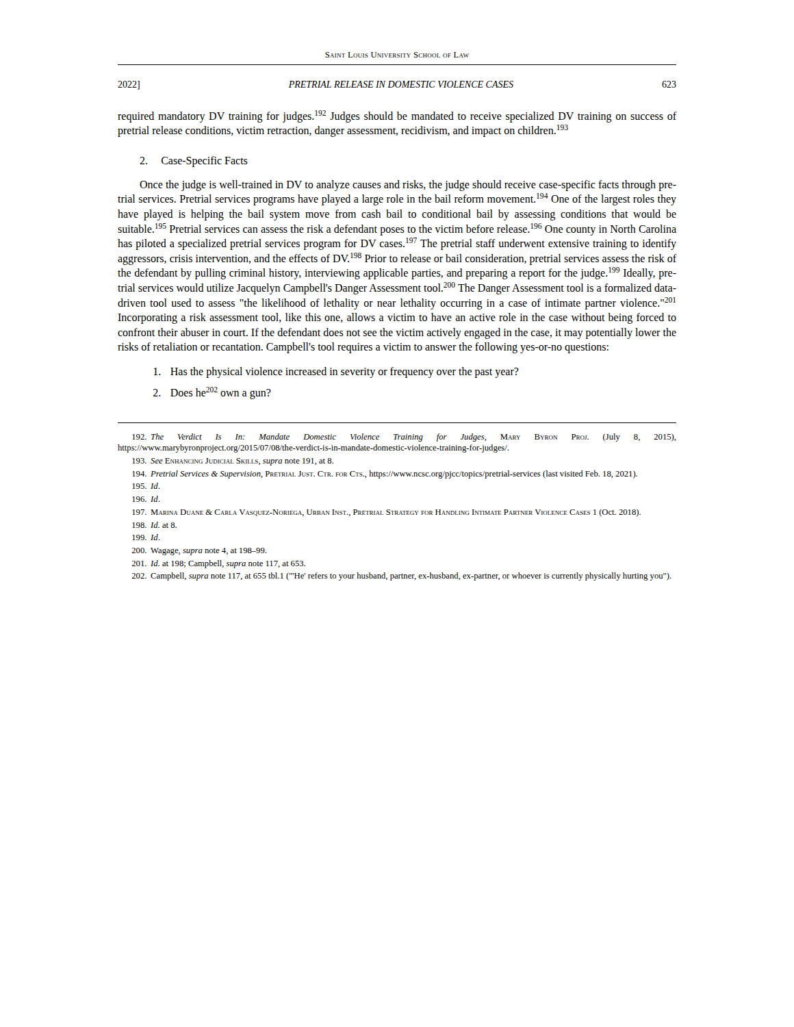Saint Louis University School of Law
2022] PRETRIAL RELEASE IN DOMESTIC VIOLENCE CASES 623
required mandatory DV training for judges.192 Judges should be mandated to receive specialized DV training on success of pretrial release conditions, victim retraction, danger assessment, recidivism, and impact on children.193
2. Case-Specific Facts
Once the judge is well-trained in DV to analyze causes and risks, the judge should receive case-specific facts through pretrial services. Pretrial services programs have played a large role in the bail reform movement.194 One of the largest roles they have played is helping the bail system move from cash bail to conditional bail by assessing conditions that would be suitable.195 Pretrial services can assess the risk a defendant poses to the victim before release.196 One county in North Carolina has piloted a specialized pretrial services program for DV cases.197 The pretrial staff underwent extensive training to identify aggressors, crisis intervention, and the effects of DV.198 Prior to release or bail consideration, pretrial services assess the risk of the defendant by pulling criminal history, interviewing applicable parties, and preparing a report for the judge.199 Ideally, pretrial services would utilize Jacquelyn Campbell's Danger Assessment tool.200 The Danger Assessment tool is a formalized data-driven tool used to assess "the likelihood of lethality or near lethality occurring in a case of intimate partner violence."201 Incorporating a risk assessment tool, like this one, allows a victim to have an active role in the case without being forced to confront their abuser in court. If the defendant does not see the victim actively engaged in the case, it may potentially lower the risks of retaliation or recantation. Campbell's tool requires a victim to answer the following yes-or-no questions:
Has the physical violence increased in severity or frequency over the past year?
Does he202 own a gun?
192. The Verdict Is In: Mandate Domestic Violence Training for Judges, Mary Byron Proj. (July 8, 2015), https://www.marybyronproject.org/2015/07/08/the-verdict-is-in-mandate-domestic-violence-training-for-judges/.
193. See Enhancing Judicial Skills, supra note 191, at 8.
194. Pretrial Services & Supervision, Pretrial Just. Ctr. for Cts., https://www.ncsc.org/pjcc/topics/pretrial-services (last visited Feb. 18, 2021).
195. Id.
196. Id.
197. Marina Duane & Carla Vasquez-Noriega, Urban Inst., Pretrial Strategy for Handling Intimate Partner Violence Cases 1 (Oct. 2018).
198. Id. at 8.
199. Id.
200. Wagage, supra note 4, at 198–99.
201. Id. at 198; Campbell, supra note 117, at 653.
202. Campbell, supra note 117, at 655 tbl.1 ("'He' refers to your husband, partner, ex-husband, ex-partner, or whoever is currently physically hurting you").